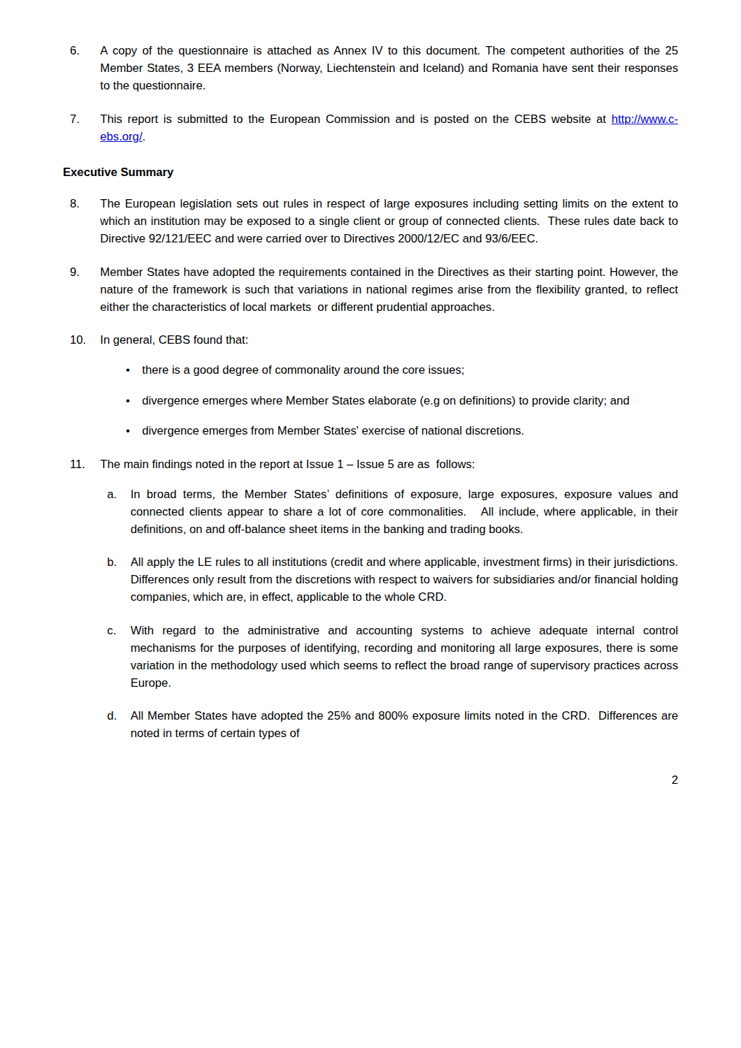6. A copy of the questionnaire is attached as Annex IV to this document. The competent authorities of the 25 Member States, 3 EEA members (Norway, Liechtenstein and Iceland) and Romania have sent their responses to the questionnaire.
7. This report is submitted to the European Commission and is posted on the CEBS website at http://www.c-ebs.org/.
Executive Summary
8. The European legislation sets out rules in respect of large exposures including setting limits on the extent to which an institution may be exposed to a single client or group of connected clients. These rules date back to Directive 92/121/EEC and were carried over to Directives 2000/12/EC and 93/6/EEC.
9. Member States have adopted the requirements contained in the Directives as their starting point. However, the nature of the framework is such that variations in national regimes arise from the flexibility granted, to reflect either the characteristics of local markets or different prudential approaches.
10. In general, CEBS found that:
there is a good degree of commonality around the core issues;
divergence emerges where Member States elaborate (e.g on definitions) to provide clarity; and
divergence emerges from Member States' exercise of national discretions.
11. The main findings noted in the report at Issue 1 – Issue 5 are as follows:
a. In broad terms, the Member States’ definitions of exposure, large exposures, exposure values and connected clients appear to share a lot of core commonalities. All include, where applicable, in their definitions, on and off-balance sheet items in the banking and trading books.
b. All apply the LE rules to all institutions (credit and where applicable, investment firms) in their jurisdictions. Differences only result from the discretions with respect to waivers for subsidiaries and/or financial holding companies, which are, in effect, applicable to the whole CRD.
c. With regard to the administrative and accounting systems to achieve adequate internal control mechanisms for the purposes of identifying, recording and monitoring all large exposures, there is some variation in the methodology used which seems to reflect the broad range of supervisory practices across Europe.
d. All Member States have adopted the 25% and 800% exposure limits noted in the CRD. Differences are noted in terms of certain types of
2